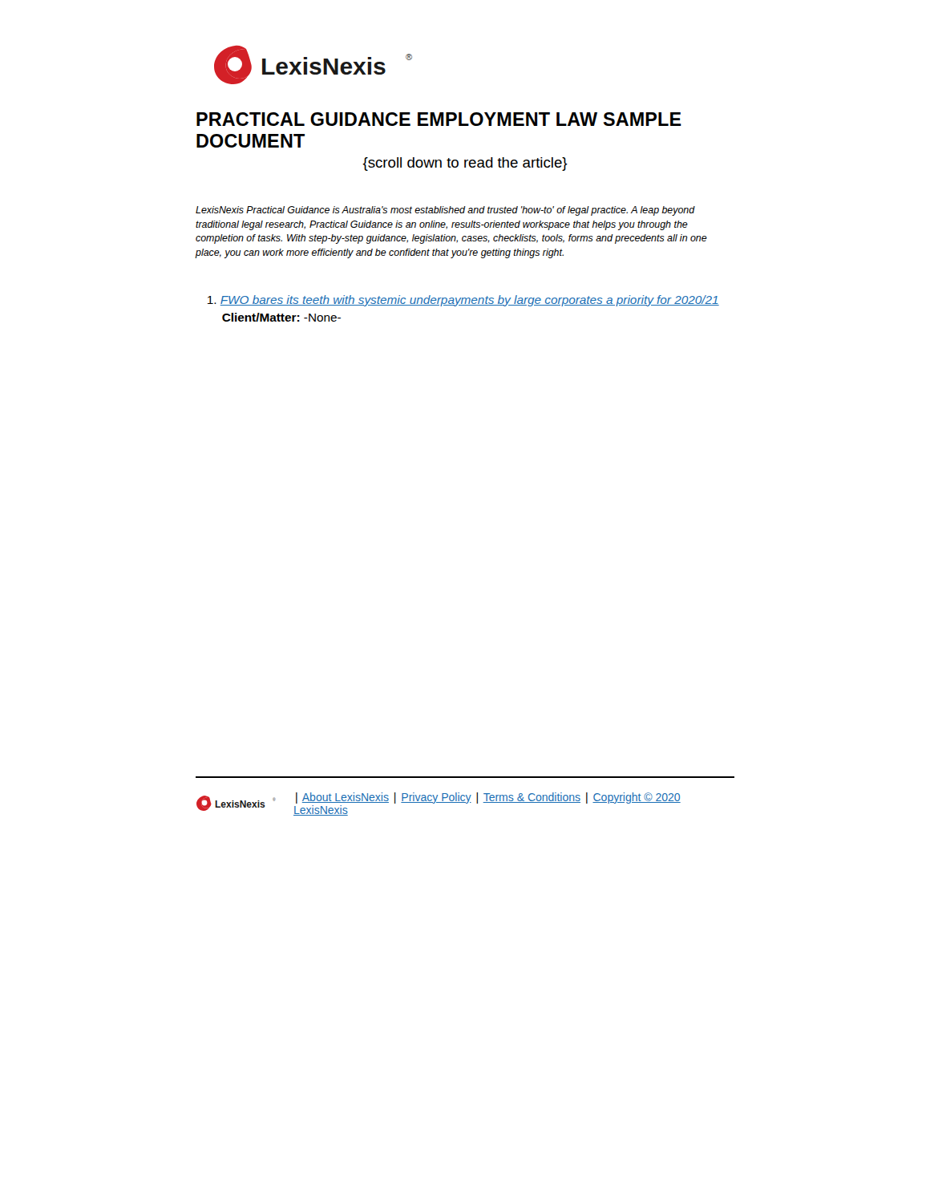LexisNexis ®
PRACTICAL GUIDANCE EMPLOYMENT LAW SAMPLE DOCUMENT
{scroll down to read the article}
LexisNexis Practical Guidance is Australia's most established and trusted 'how-to' of legal practice. A leap beyond traditional legal research, Practical Guidance is an online, results-oriented workspace that helps you through the completion of tasks. With step-by-step guidance, legislation, cases, checklists, tools, forms and precedents all in one place, you can work more efficiently and be confident that you're getting things right.
FWO bares its teeth with systemic underpayments by large corporates a priority for 2020/21
Client/Matter: -None-
LexisNexis ® | About LexisNexis | Privacy Policy | Terms & Conditions | Copyright © 2020 LexisNexis